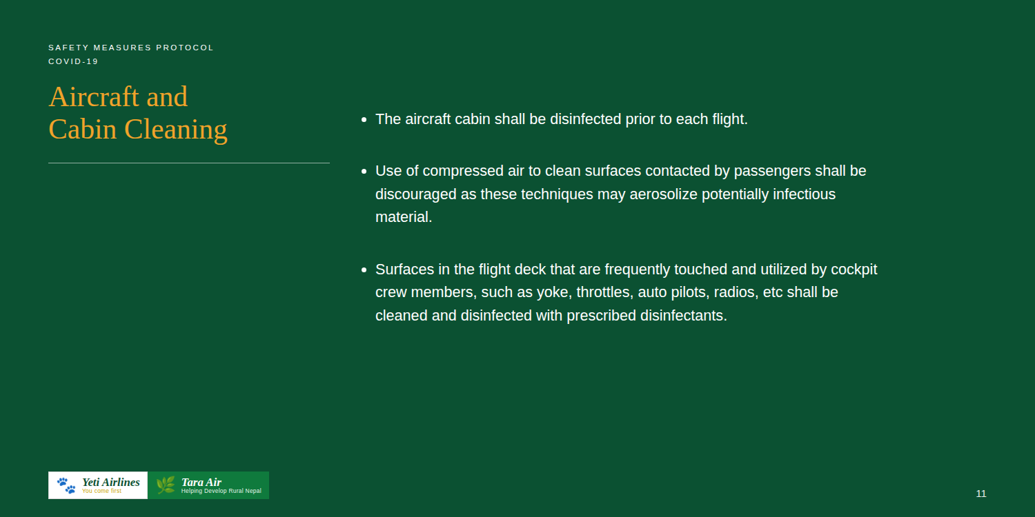Safety Measures Protocol
COVID-19
Aircraft and
Cabin Cleaning
The aircraft cabin shall be disinfected prior to each flight.
Use of compressed air to clean surfaces contacted by passengers shall be discouraged as these techniques may aerosolize potentially infectious material.
Surfaces in the flight deck that are frequently touched and utilized by cockpit crew members, such as yoke, throttles, auto pilots, radios, etc shall be cleaned and disinfected with prescribed disinfectants.
🐾 Yeti Airlines You come first
🌿 Tara Air Helping Develop Rural Nepal
11